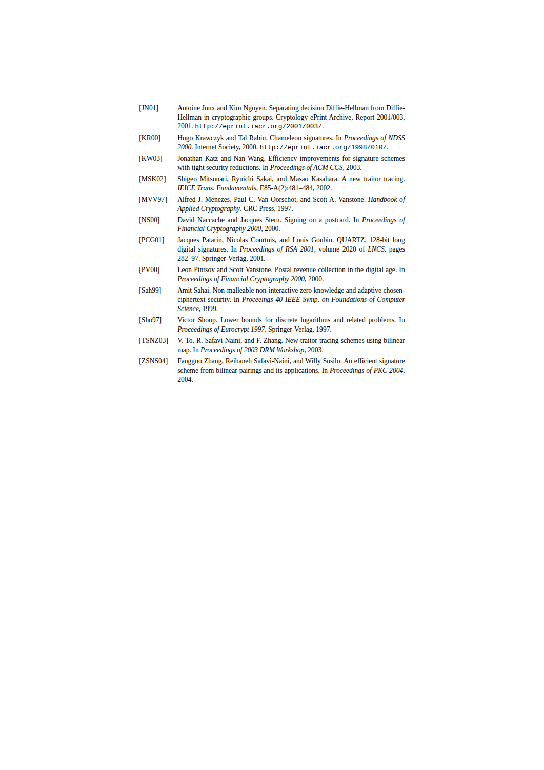[JN01]
Antoine Joux and Kim Nguyen. Separating decision Diffie-Hellman from Diffie-Hellman in cryptographic groups. Cryptology ePrint Archive, Report 2001/003, 2001. http://eprint.iacr.org/2001/003/.
[KR00]
Hugo Krawczyk and Tal Rabin. Chameleon signatures. In Proceedings of NDSS 2000. Internet Society, 2000. http://eprint.iacr.org/1998/010/.
[KW03]
Jonathan Katz and Nan Wang. Efficiency improvements for signature schemes with tight security reductions. In Proceedings of ACM CCS, 2003.
[MSK02]
Shigeo Mitsunari, Ryuichi Sakai, and Masao Kasahara. A new traitor tracing. IEICE Trans. Fundamentals, E85-A(2):481–484, 2002.
[MVV97]
Alfred J. Menezes, Paul C. Van Oorschot, and Scott A. Vanstone. Handbook of Applied Cryptography. CRC Press, 1997.
[NS00]
David Naccache and Jacques Stern. Signing on a postcard. In Proceedings of Financial Cryptography 2000, 2000.
[PCG01]
Jacques Patarin, Nicolas Courtois, and Louis Goubin. QUARTZ, 128-bit long digital signatures. In Proceedings of RSA 2001, volume 2020 of LNCS, pages 282–97. Springer-Verlag, 2001.
[PV00]
Leon Pintsov and Scott Vanstone. Postal revenue collection in the digital age. In Proceedings of Financial Cryptography 2000, 2000.
[Sah99]
Amit Sahai. Non-malleable non-interactive zero knowledge and adaptive chosen-ciphertext security. In Proceeings 40 IEEE Symp. on Foundations of Computer Science, 1999.
[Sho97]
Victor Shoup. Lower bounds for discrete logarithms and related problems. In Proceedings of Eurocrypt 1997. Springer-Verlag, 1997.
[TSNZ03]
V. To, R. Safavi-Naini, and F. Zhang. New traitor tracing schemes using bilinear map. In Proceedings of 2003 DRM Workshop, 2003.
[ZSNS04]
Fangguo Zhang, Reihaneh Safavi-Naini, and Willy Susilo. An efficient signature scheme from bilinear pairings and its applications. In Proceedings of PKC 2004, 2004.